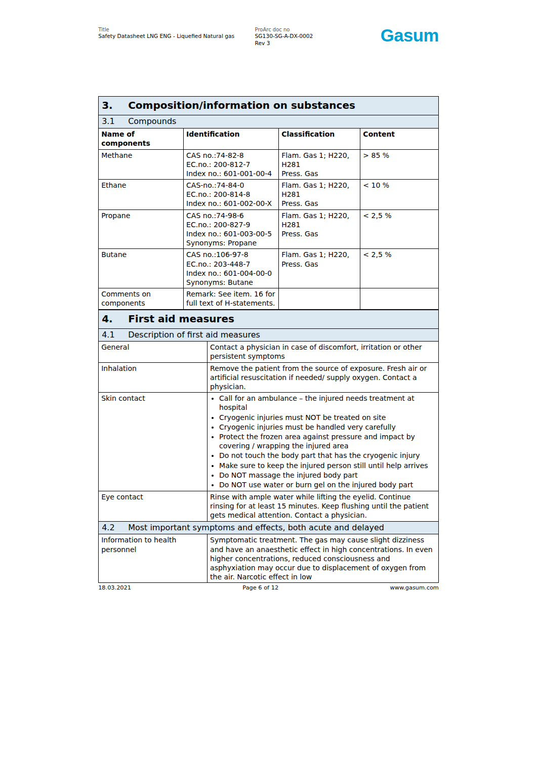Title
Safety Datasheet LNG ENG - Liquefied Natural gas
ProArc doc no
SG130-SG-A-DX-0002
Rev 3
Gasum
| 3. Composition/information on substances |
| 3.1 Compounds |
| Name of components | Identification | Classification | Content |
| Methane | CAS no.:74-82-8 EC.no.: 200-812-7 Index no.: 601-001-00-4 | Flam. Gas 1; H220, H281 Press. Gas | > 85 % |
| Ethane | CAS-no.:74-84-0 EC.no.: 200-814-8 Index no.: 601-002-00-X | Flam. Gas 1; H220, H281 Press. Gas | < 10 % |
| Propane | CAS no.:74-98-6 EC.no.: 200-827-9 Index no.: 601-003-00-5 Synonyms: Propane | Flam. Gas 1; H220, H281 Press. Gas | < 2,5 % |
| Butane | CAS no.:106-97-8 EC.no.: 203-448-7 Index no.: 601-004-00-0 Synonyms: Butane | Flam. Gas 1; H220, Press. Gas | < 2,5 % |
| Comments on components | Remark: See item. 16 for full text of H-statements. | | |
| 4. First aid measures |
| 4.1 Description of first aid measures |
| General | Contact a physician in case of discomfort, irritation or other persistent symptoms |
| Inhalation | Remove the patient from the source of exposure. Fresh air or artificial resuscitation if needed/ supply oxygen. Contact a physician. |
| Skin contact | Call for an ambulance – the injured needs treatment at hospital Cryogenic injuries must NOT be treated on site Cryogenic injuries must be handled very carefully Protect the frozen area against pressure and impact by covering / wrapping the injured area Do not touch the body part that has the cryogenic injury Make sure to keep the injured person still until help arrives Do NOT massage the injured body part Do NOT use water or burn gel on the injured body part |
| Eye contact | Rinse with ample water while lifting the eyelid. Continue rinsing for at least 15 minutes. Keep flushing until the patient gets medical attention. Contact a physician. |
| 4.2 Most important symptoms and effects, both acute and delayed |
| Information to health personnel | Symptomatic treatment. The gas may cause slight dizziness and have an anaesthetic effect in high concentrations. In even higher concentrations, reduced consciousness and asphyxiation may occur due to displacement of oxygen from the air. Narcotic effect in low |
18.03.2021
Page 6 of 12
www.gasum.com